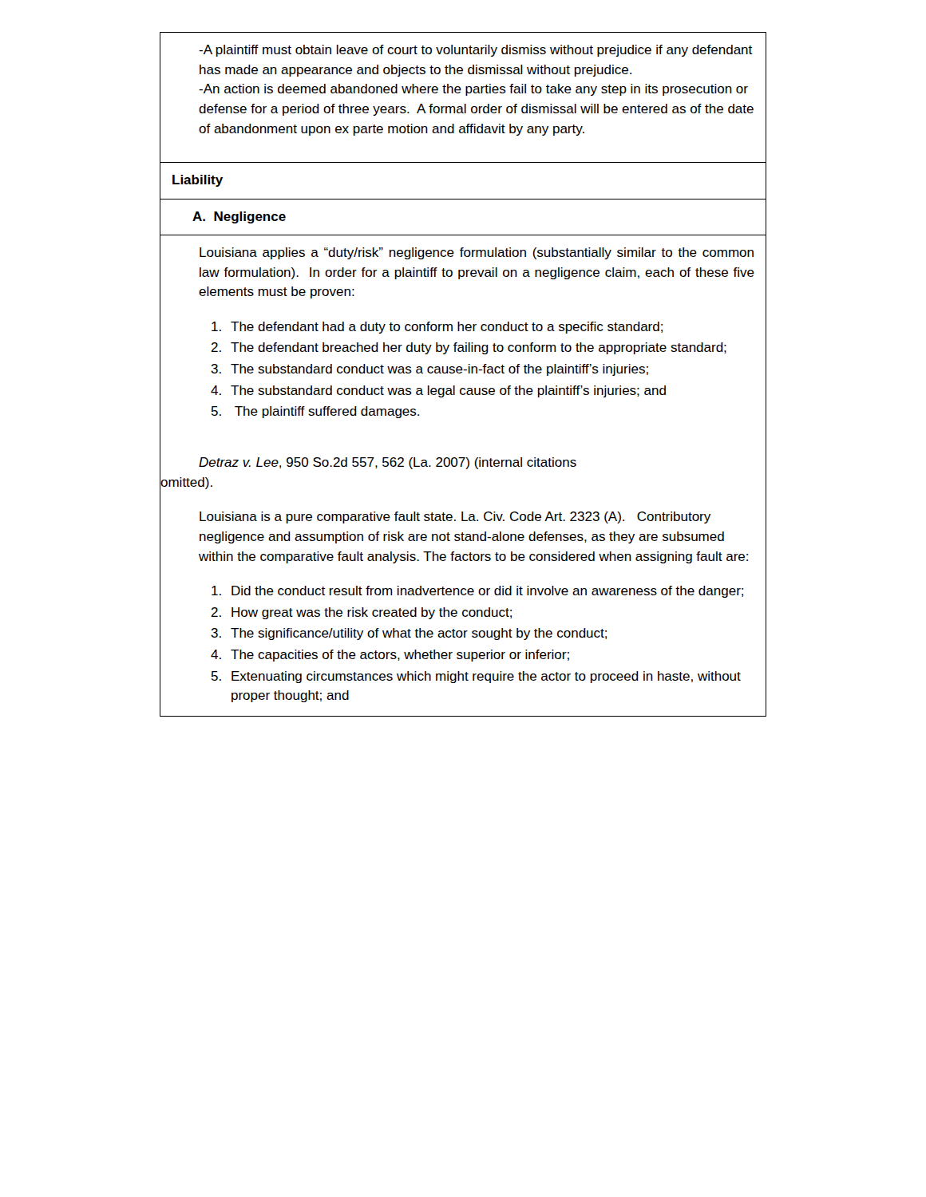| -A plaintiff must obtain leave of court to voluntarily dismiss without prejudice if any defendant has made an appearance and objects to the dismissal without prejudice. -An action is deemed abandoned where the parties fail to take any step in its prosecution or defense for a period of three years. A formal order of dismissal will be entered as of the date of abandonment upon ex parte motion and affidavit by any party. |
| Liability |
| A. Negligence |
| Louisiana applies a “duty/risk” negligence formulation (substantially similar to the common law formulation). In order for a plaintiff to prevail on a negligence claim, each of these five elements must be proven: The defendant had a duty to conform her conduct to a specific standard; The defendant breached her duty by failing to conform to the appropriate standard; The substandard conduct was a cause-in-fact of the plaintiff’s injuries; The substandard conduct was a legal cause of the plaintiff’s injuries; and The plaintiff suffered damages. Detraz v. Lee , 950 So.2d 557, 562 (La. 2007) (internal citations omitted). Louisiana is a pure comparative fault state. La. Civ. Code Art. 2323 (A). Contributory negligence and assumption of risk are not stand-alone defenses, as they are subsumed within the comparative fault analysis. The factors to be considered when assigning fault are: Did the conduct result from inadvertence or did it involve an awareness of the danger; How great was the risk created by the conduct; The significance/utility of what the actor sought by the conduct; The capacities of the actors, whether superior or inferior; Extenuating circumstances which might require the actor to proceed in haste, without proper thought; and |